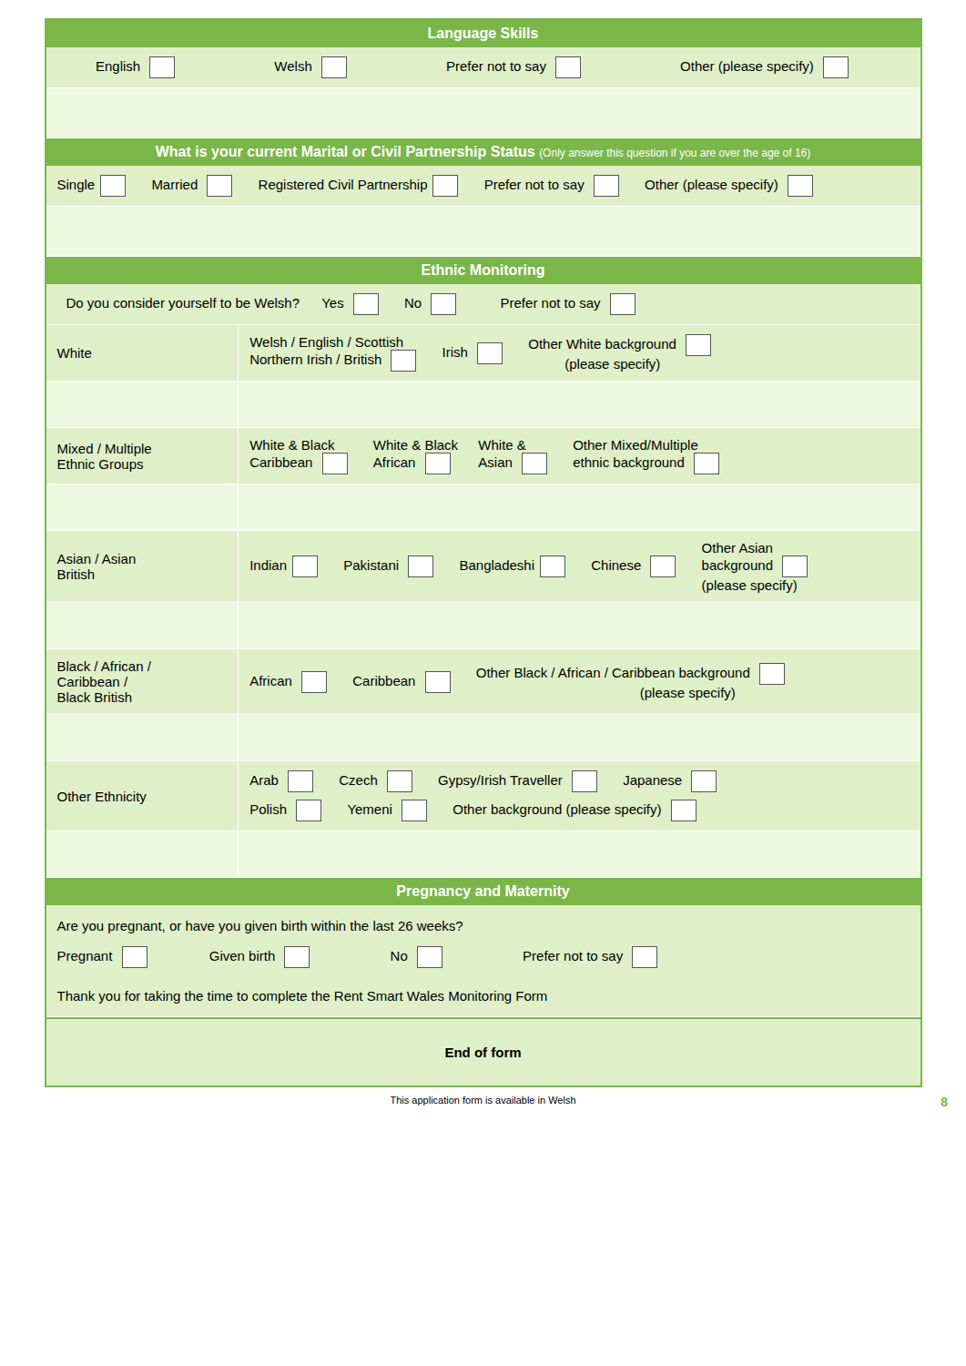Language Skills
English Welsh Prefer not to say Other (please specify)
What is your current Marital or Civil Partnership Status (Only answer this question if you are over the age of 16)
Single Married Registered Civil Partnership Prefer not to say Other (please specify)
Ethnic Monitoring
Do you consider yourself to be Welsh? Yes No Prefer not to say
| White | Welsh / English / Scottish Northern Irish / British Irish Other White background (please specify) |
| Mixed / Multiple Ethnic Groups | White & Black Caribbean White & Black African White & Asian Other Mixed/Multiple ethnic background |
| Asian / Asian British | Indian Pakistani Bangladeshi Chinese Other Asian background (please specify) |
| Black / African / Caribbean / Black British | African Caribbean Other Black / African / Caribbean background (please specify) |
| Other Ethnicity | Arab Czech Gypsy/Irish Traveller Japanese Polish Yemeni Other background (please specify) |
Pregnancy and Maternity
Are you pregnant, or have you given birth within the last 26 weeks?
Pregnant Given birth No Prefer not to say
Thank you for taking the time to complete the Rent Smart Wales Monitoring Form
End of form
This application form is available in Welsh 8